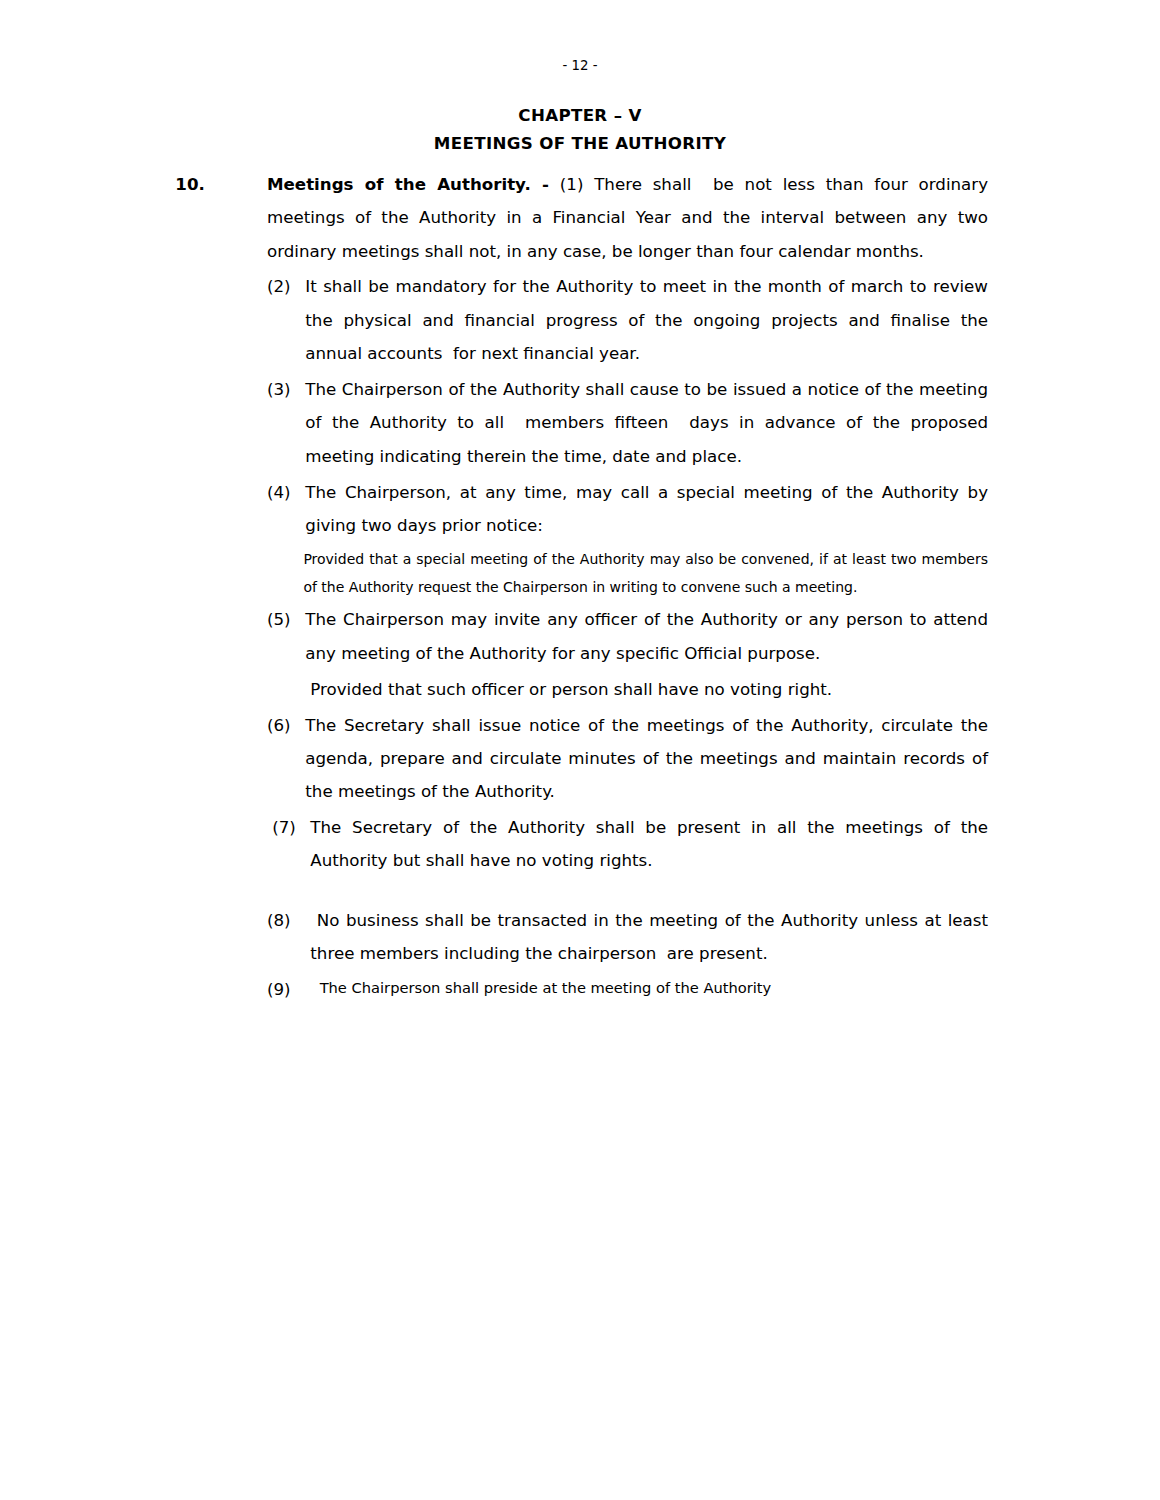- 12 -
CHAPTER – V
MEETINGS OF THE AUTHORITY
10.
Meetings of the Authority. - (1) There shall be not less than four ordinary meetings of the Authority in a Financial Year and the interval between any two ordinary meetings shall not, in any case, be longer than four calendar months.
(2)
It shall be mandatory for the Authority to meet in the month of march to review the physical and financial progress of the ongoing projects and finalise the annual accounts for next financial year.
(3)
The Chairperson of the Authority shall cause to be issued a notice of the meeting of the Authority to all members fifteen days in advance of the proposed meeting indicating therein the time, date and place.
(4)
The Chairperson, at any time, may call a special meeting of the Authority by giving two days prior notice:
Provided that a special meeting of the Authority may also be convened, if at least two members of the Authority request the Chairperson in writing to convene such a meeting.
(5)
The Chairperson may invite any officer of the Authority or any person to attend any meeting of the Authority for any specific Official purpose.
Provided that such officer or person shall have no voting right.
(6)
The Secretary shall issue notice of the meetings of the Authority, circulate the agenda, prepare and circulate minutes of the meetings and maintain records of the meetings of the Authority.
(7)
The Secretary of the Authority shall be present in all the meetings of the Authority but shall have no voting rights.
(8)
No business shall be transacted in the meeting of the Authority unless at least three members including the chairperson are present.
(9)
The Chairperson shall preside at the meeting of the Authority